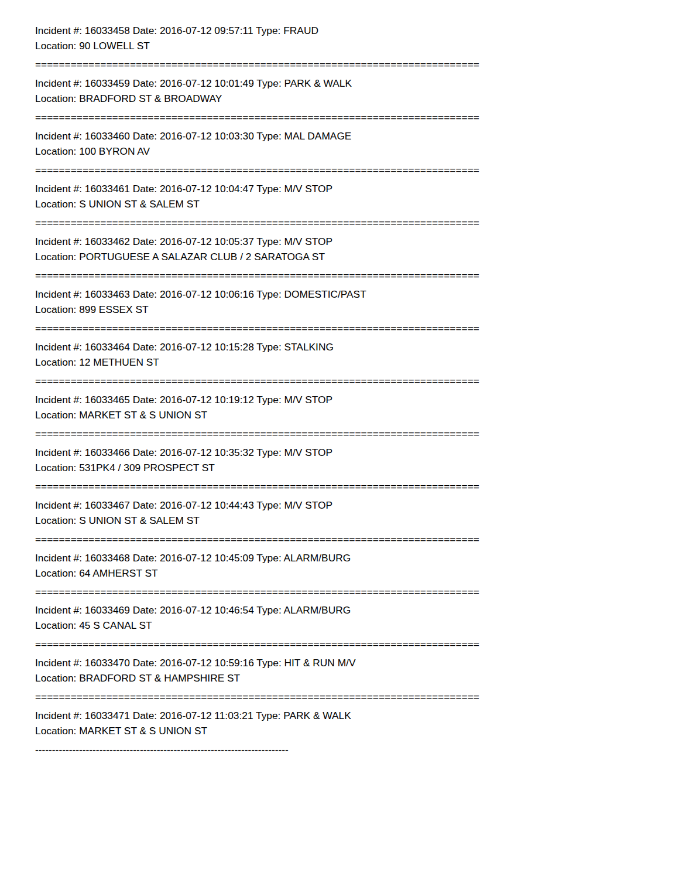Incident #: 16033458 Date: 2016-07-12 09:57:11 Type: FRAUD
Location: 90 LOWELL ST
===========================================================================
Incident #: 16033459 Date: 2016-07-12 10:01:49 Type: PARK & WALK
Location: BRADFORD ST & BROADWAY
===========================================================================
Incident #: 16033460 Date: 2016-07-12 10:03:30 Type: MAL DAMAGE
Location: 100 BYRON AV
===========================================================================
Incident #: 16033461 Date: 2016-07-12 10:04:47 Type: M/V STOP
Location: S UNION ST & SALEM ST
===========================================================================
Incident #: 16033462 Date: 2016-07-12 10:05:37 Type: M/V STOP
Location: PORTUGUESE A SALAZAR CLUB / 2 SARATOGA ST
===========================================================================
Incident #: 16033463 Date: 2016-07-12 10:06:16 Type: DOMESTIC/PAST
Location: 899 ESSEX ST
===========================================================================
Incident #: 16033464 Date: 2016-07-12 10:15:28 Type: STALKING
Location: 12 METHUEN ST
===========================================================================
Incident #: 16033465 Date: 2016-07-12 10:19:12 Type: M/V STOP
Location: MARKET ST & S UNION ST
===========================================================================
Incident #: 16033466 Date: 2016-07-12 10:35:32 Type: M/V STOP
Location: 531PK4 / 309 PROSPECT ST
===========================================================================
Incident #: 16033467 Date: 2016-07-12 10:44:43 Type: M/V STOP
Location: S UNION ST & SALEM ST
===========================================================================
Incident #: 16033468 Date: 2016-07-12 10:45:09 Type: ALARM/BURG
Location: 64 AMHERST ST
===========================================================================
Incident #: 16033469 Date: 2016-07-12 10:46:54 Type: ALARM/BURG
Location: 45 S CANAL ST
===========================================================================
Incident #: 16033470 Date: 2016-07-12 10:59:16 Type: HIT & RUN M/V
Location: BRADFORD ST & HAMPSHIRE ST
===========================================================================
Incident #: 16033471 Date: 2016-07-12 11:03:21 Type: PARK & WALK
Location: MARKET ST & S UNION ST
---------------------------------------------------------------------------